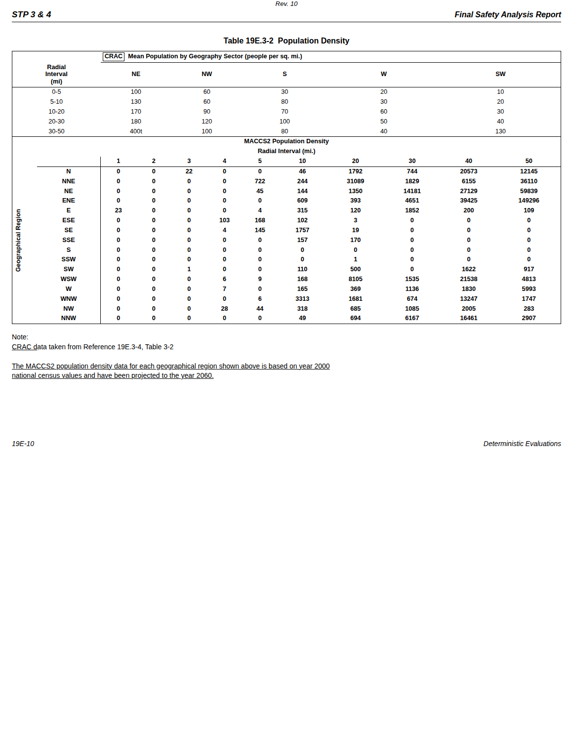Rev. 10
STP 3 & 4
Final Safety Analysis Report
Table 19E.3-2 Population Density
| | CRAC Mean Population by Geography Sector (people per sq. mi.) |
| Radial Interval (mi) | NE | NW | S | W | SW |
| 0-5 | 100 | 60 | 30 | 20 | 10 |
| 5-10 | 130 | 60 | 80 | 30 | 20 |
| 10-20 | 170 | 90 | 70 | 60 | 30 |
| 20-30 | 180 | 120 | 100 | 50 | 40 |
| 30-50 | 400t | 100 | 80 | 40 | 130 |
| MACCS2 Population Density |
| Radial Interval (mi.) |
| Geographical Region | | 1 | 2 | 3 | 4 | 5 | 10 | 20 | 30 | 40 | 50 |
| N | 0 | 0 | 22 | 0 | 0 | 46 | 1792 | 744 | 20573 | 12145 |
| NNE | 0 | 0 | 0 | 0 | 722 | 244 | 31089 | 1829 | 6155 | 36110 |
| NE | 0 | 0 | 0 | 0 | 45 | 144 | 1350 | 14181 | 27129 | 59839 |
| ENE | 0 | 0 | 0 | 0 | 0 | 609 | 393 | 4651 | 39425 | 149296 |
| E | 23 | 0 | 0 | 0 | 4 | 315 | 120 | 1852 | 200 | 109 |
| ESE | 0 | 0 | 0 | 103 | 168 | 102 | 3 | 0 | 0 | 0 |
| SE | 0 | 0 | 0 | 4 | 145 | 1757 | 19 | 0 | 0 | 0 |
| SSE | 0 | 0 | 0 | 0 | 0 | 157 | 170 | 0 | 0 | 0 |
| S | 0 | 0 | 0 | 0 | 0 | 0 | 0 | 0 | 0 | 0 |
| SSW | 0 | 0 | 0 | 0 | 0 | 0 | 1 | 0 | 0 | 0 |
| SW | 0 | 0 | 1 | 0 | 0 | 110 | 500 | 0 | 1622 | 917 |
| WSW | 0 | 0 | 0 | 6 | 9 | 168 | 8105 | 1535 | 21538 | 4813 |
| W | 0 | 0 | 0 | 7 | 0 | 165 | 369 | 1136 | 1830 | 5993 |
| WNW | 0 | 0 | 0 | 0 | 6 | 3313 | 1681 | 674 | 13247 | 1747 |
| NW | 0 | 0 | 0 | 28 | 44 | 318 | 685 | 1085 | 2005 | 283 |
| NNW | 0 | 0 | 0 | 0 | 0 | 49 | 694 | 6167 | 16461 | 2907 |
Note:
CRAC data taken from Reference 19E.3-4, Table 3-2
The MACCS2 population density data for each geographical region shown above is based on year 2000
national census values and have been projected to the year 2060.
19E-10
Deterministic Evaluations